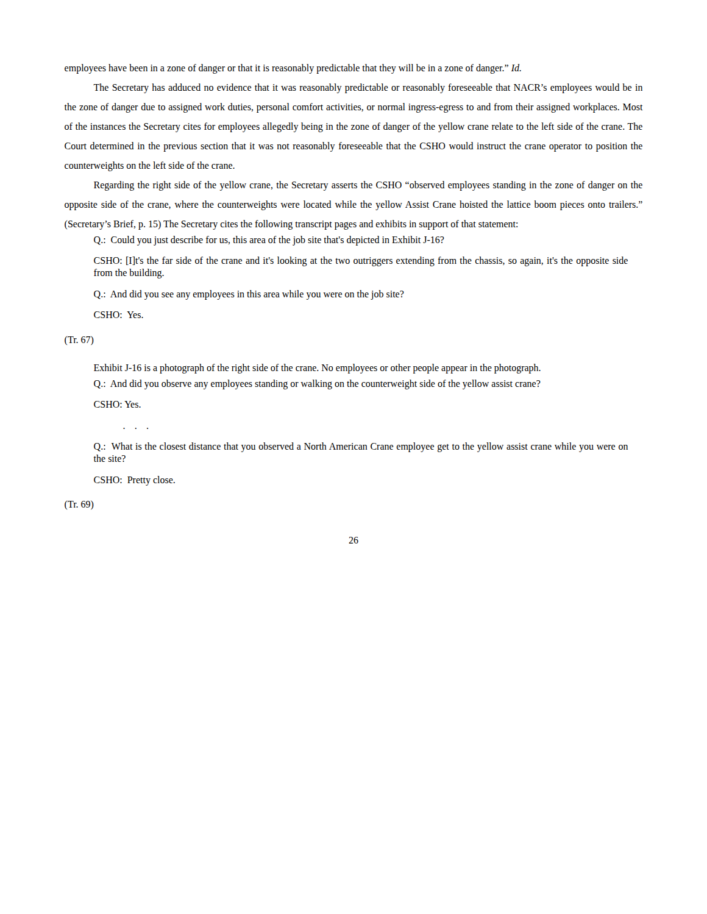employees have been in a zone of danger or that it is reasonably predictable that they will be in a zone of danger.” Id.
The Secretary has adduced no evidence that it was reasonably predictable or reasonably foreseeable that NACR’s employees would be in the zone of danger due to assigned work duties, personal comfort activities, or normal ingress-egress to and from their assigned workplaces. Most of the instances the Secretary cites for employees allegedly being in the zone of danger of the yellow crane relate to the left side of the crane. The Court determined in the previous section that it was not reasonably foreseeable that the CSHO would instruct the crane operator to position the counterweights on the left side of the crane.
Regarding the right side of the yellow crane, the Secretary asserts the CSHO “observed employees standing in the zone of danger on the opposite side of the crane, where the counterweights were located while the yellow Assist Crane hoisted the lattice boom pieces onto trailers.” (Secretary’s Brief, p. 15) The Secretary cites the following transcript pages and exhibits in support of that statement:
Q.: Could you just describe for us, this area of the job site that's depicted in Exhibit J-16?
CSHO: [I]t's the far side of the crane and it's looking at the two outriggers extending from the chassis, so again, it's the opposite side from the building.
Q.: And did you see any employees in this area while you were on the job site?
CSHO: Yes.
(Tr. 67)
Exhibit J-16 is a photograph of the right side of the crane. No employees or other people appear in the photograph.
Q.: And did you observe any employees standing or walking on the counterweight side of the yellow assist crane?
CSHO: Yes.
. . .
Q.: What is the closest distance that you observed a North American Crane employee get to the yellow assist crane while you were on the site?
CSHO: Pretty close.
(Tr. 69)
26